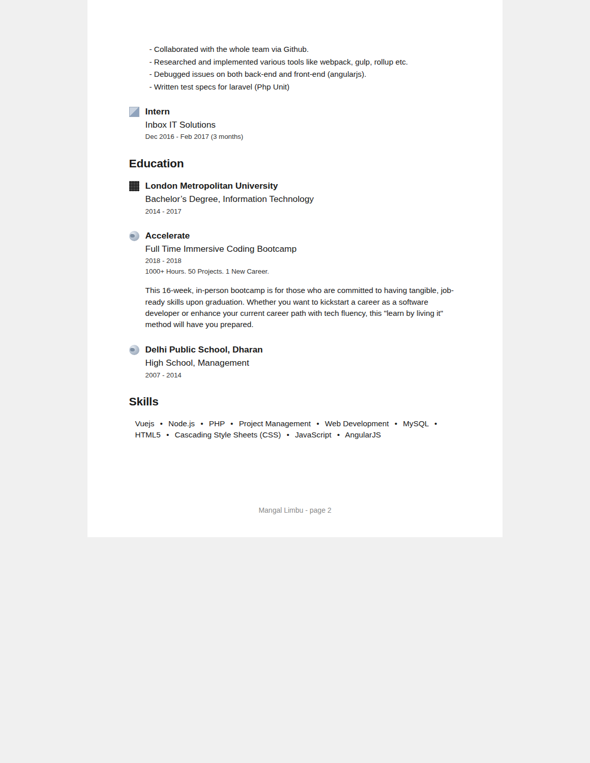Collaborated with the whole team via Github.
Researched and implemented various tools like webpack, gulp, rollup etc.
Debugged issues on both back-end and front-end (angularjs).
Written test specs for laravel (Php Unit)
Intern
Inbox IT Solutions
Dec 2016 - Feb 2017 (3 months)
Education
London Metropolitan University
Bachelor’s Degree, Information Technology
2014 - 2017
Accelerate
Full Time Immersive Coding Bootcamp
2018 - 2018
1000+ Hours. 50 Projects. 1 New Career.
This 16-week, in-person bootcamp is for those who are committed to having tangible, job-ready skills upon graduation. Whether you want to kickstart a career as a software developer or enhance your current career path with tech fluency, this "learn by living it" method will have you prepared.
Delhi Public School, Dharan
High School, Management
2007 - 2014
Skills
Vuejs • Node.js • PHP • Project Management • Web Development • MySQL • HTML5 • Cascading Style Sheets (CSS) • JavaScript • AngularJS
Mangal Limbu - page 2